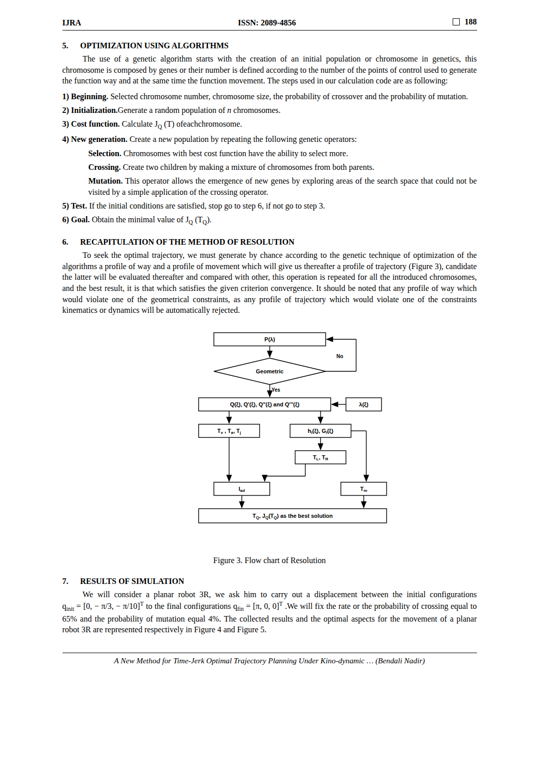IJRA
ISSN: 2089-4856
188
5. OPTIMIZATION USING ALGORITHMS
The use of a genetic algorithm starts with the creation of an initial population or chromosome in genetics, this chromosome is composed by genes or their number is defined according to the number of the points of control used to generate the function way and at the same time the function movement. The steps used in our calculation code are as following:
1) Beginning. Selected chromosome number, chromosome size, the probability of crossover and the probability of mutation.
2) Initialization. Generate a random population of n chromosomes.
3) Cost function. Calculate JQ (T) ofeachchromosome.
4) New generation. Create a new population by repeating the following genetic operators:
Selection. Chromosomes with best cost function have the ability to select more.
Crossing. Create two children by making a mixture of chromosomes from both parents.
Mutation. This operator allows the emergence of new genes by exploring areas of the search space that could not be visited by a simple application of the crossing operator.
5) Test. If the initial conditions are satisfied, stop go to step 6, if not go to step 3.
6) Goal. Obtain the minimal value of JQ (TQ).
6. RECAPITULATION OF THE METHOD OF RESOLUTION
To seek the optimal trajectory, we must generate by chance according to the genetic technique of optimization of the algorithms a profile of way and a profile of movement which will give us thereafter a profile of trajectory (Figure 3), candidate the latter will be evaluated thereafter and compared with other, this operation is repeated for all the introduced chromosomes, and the best result, it is that which satisfies the given criterion convergence. It should be noted that any profile of way which would violate one of the geometrical constraints, as any profile of trajectory which would violate one of the constraints kinematics or dynamics will be automatically rejected.
P(λ) Geometric No Yes Q(ξ), Q'(ξ), Q"(ξ) and Q'''(ξ) λ(ξ) Tv , Ta, Tj hi(ξ), Gi(ξ) TL, TR Iad Tm TQ, JQ(TQ) as the best solution
Figure 3. Flow chart of Resolution
7. RESULTS OF SIMULATION
We will consider a planar robot 3R, we ask him to carry out a displacement between the initial configurations qinit = [0, − π/3, − π/10]T to the final configurations qfin = [π, 0, 0]T .We will fix the rate or the probability of crossing equal to 65% and the probability of mutation equal 4%. The collected results and the optimal aspects for the movement of a planar robot 3R are represented respectively in Figure 4 and Figure 5.
A New Method for Time-Jerk Optimal Trajectory Planning Under Kino-dynamic … (Bendali Nadir)